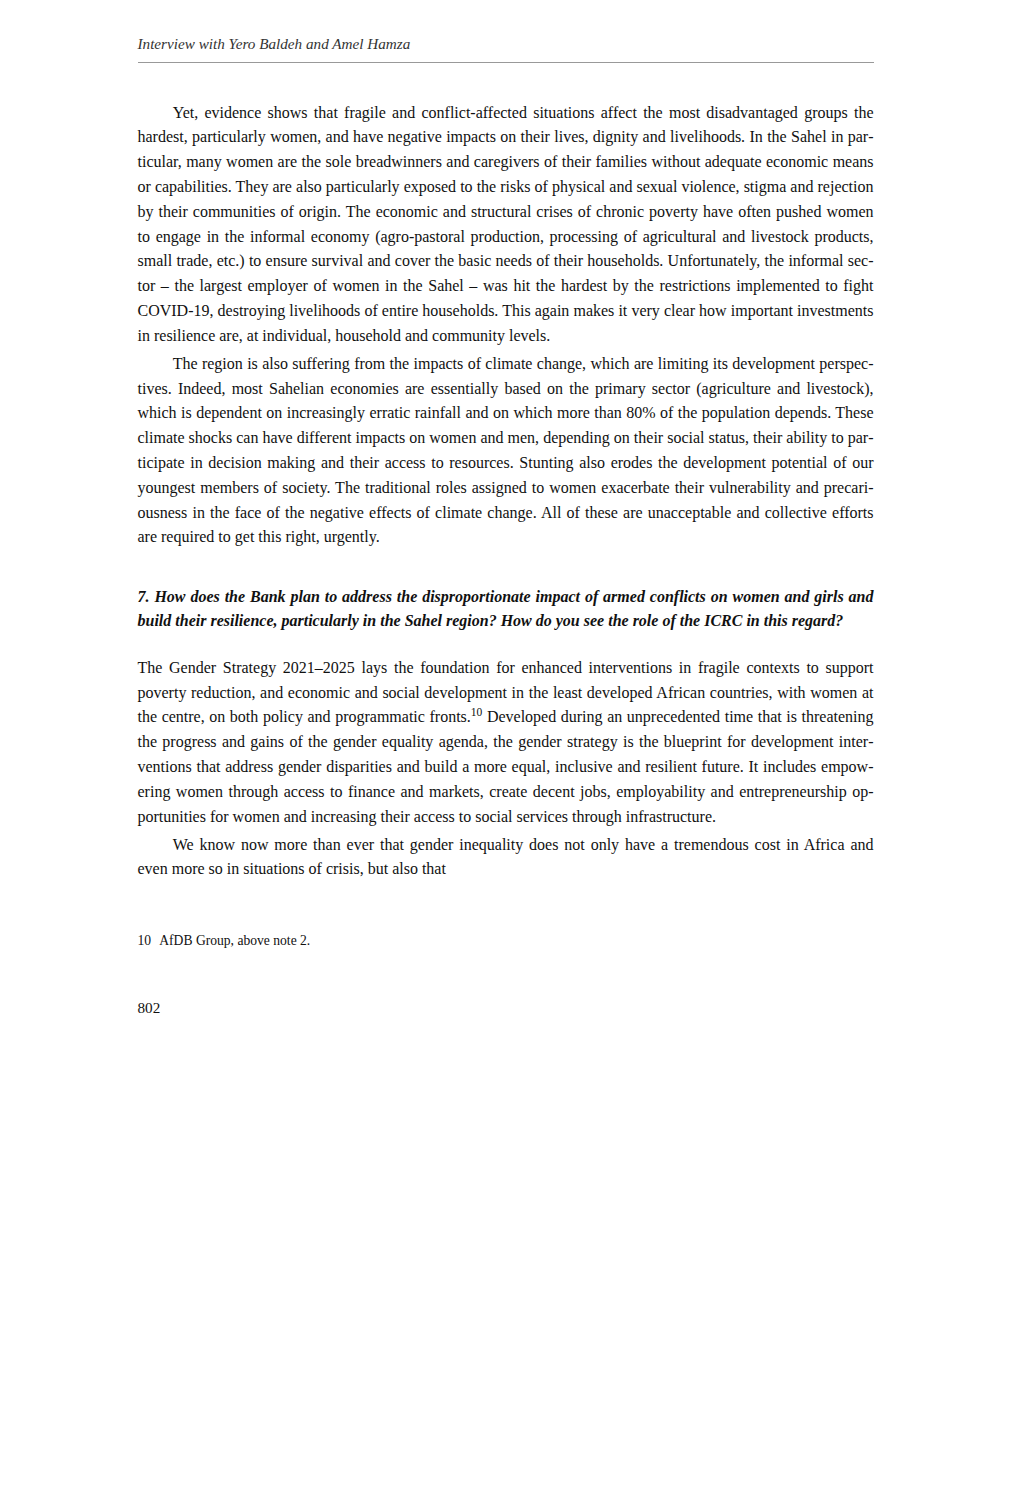Interview with Yero Baldeh and Amel Hamza
Yet, evidence shows that fragile and conflict-affected situations affect the most disadvantaged groups the hardest, particularly women, and have negative impacts on their lives, dignity and livelihoods. In the Sahel in particular, many women are the sole breadwinners and caregivers of their families without adequate economic means or capabilities. They are also particularly exposed to the risks of physical and sexual violence, stigma and rejection by their communities of origin. The economic and structural crises of chronic poverty have often pushed women to engage in the informal economy (agro-pastoral production, processing of agricultural and livestock products, small trade, etc.) to ensure survival and cover the basic needs of their households. Unfortunately, the informal sector – the largest employer of women in the Sahel – was hit the hardest by the restrictions implemented to fight COVID-19, destroying livelihoods of entire households. This again makes it very clear how important investments in resilience are, at individual, household and community levels.
The region is also suffering from the impacts of climate change, which are limiting its development perspectives. Indeed, most Sahelian economies are essentially based on the primary sector (agriculture and livestock), which is dependent on increasingly erratic rainfall and on which more than 80% of the population depends. These climate shocks can have different impacts on women and men, depending on their social status, their ability to participate in decision making and their access to resources. Stunting also erodes the development potential of our youngest members of society. The traditional roles assigned to women exacerbate their vulnerability and precariousness in the face of the negative effects of climate change. All of these are unacceptable and collective efforts are required to get this right, urgently.
7. How does the Bank plan to address the disproportionate impact of armed conflicts on women and girls and build their resilience, particularly in the Sahel region? How do you see the role of the ICRC in this regard?
The Gender Strategy 2021–2025 lays the foundation for enhanced interventions in fragile contexts to support poverty reduction, and economic and social development in the least developed African countries, with women at the centre, on both policy and programmatic fronts.10 Developed during an unprecedented time that is threatening the progress and gains of the gender equality agenda, the gender strategy is the blueprint for development interventions that address gender disparities and build a more equal, inclusive and resilient future. It includes empowering women through access to finance and markets, create decent jobs, employability and entrepreneurship opportunities for women and increasing their access to social services through infrastructure.
We know now more than ever that gender inequality does not only have a tremendous cost in Africa and even more so in situations of crisis, but also that
10 AfDB Group, above note 2.
802